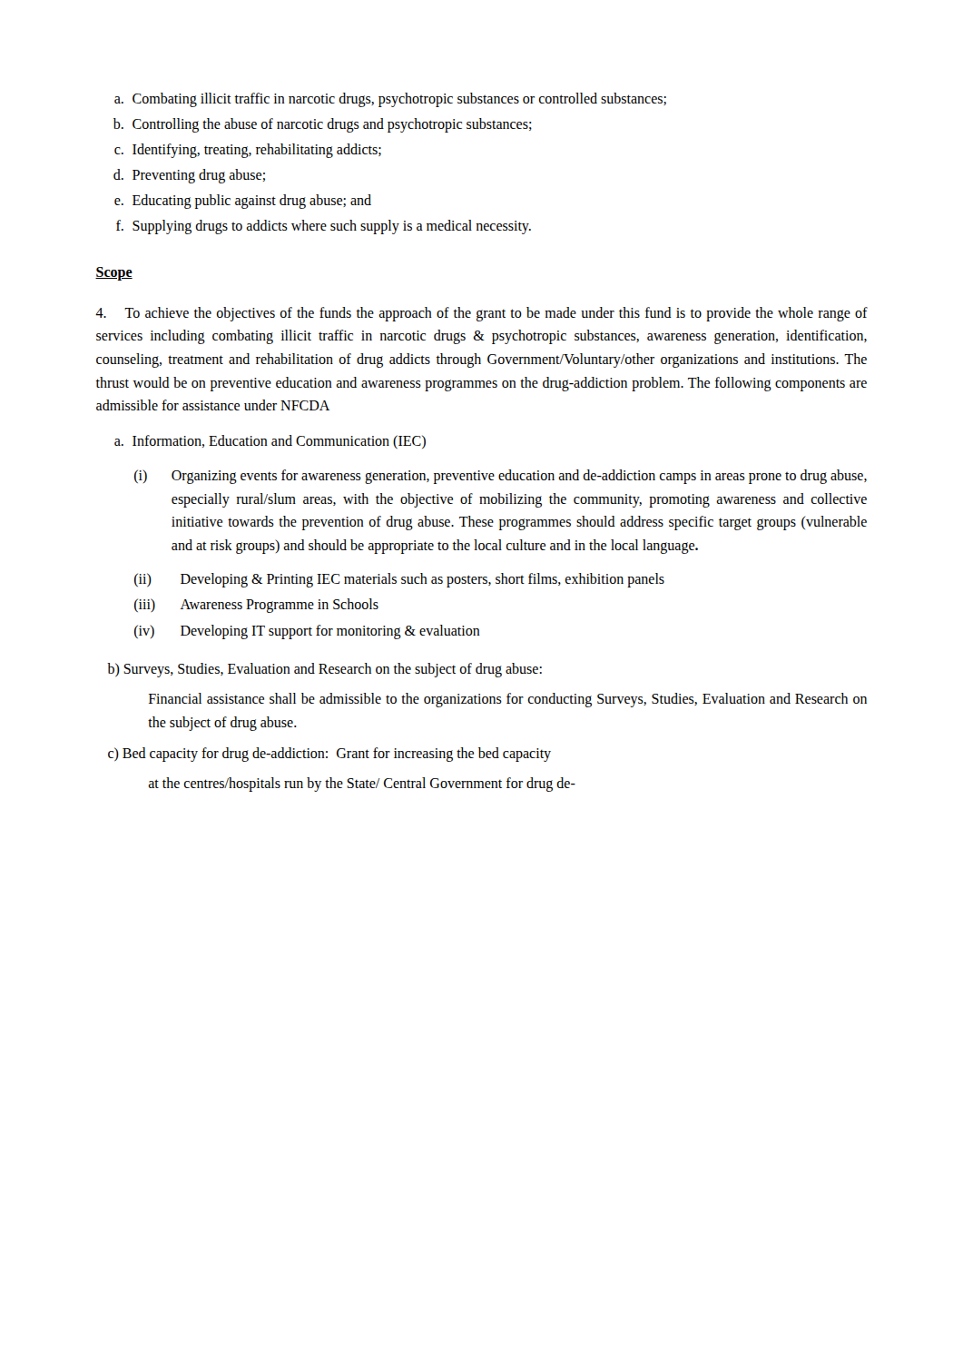Combating illicit traffic in narcotic drugs, psychotropic substances or controlled substances;
Controlling the abuse of narcotic drugs and psychotropic substances;
Identifying, treating, rehabilitating addicts;
Preventing drug abuse;
Educating public against drug abuse; and
Supplying drugs to addicts where such supply is a medical necessity.
Scope
4. To achieve the objectives of the funds the approach of the grant to be made under this fund is to provide the whole range of services including combating illicit traffic in narcotic drugs & psychotropic substances, awareness generation, identification, counseling, treatment and rehabilitation of drug addicts through Government/Voluntary/other organizations and institutions. The thrust would be on preventive education and awareness programmes on the drug-addiction problem. The following components are admissible for assistance under NFCDA
Information, Education and Communication (IEC)
(i) Organizing events for awareness generation, preventive education and de-addiction camps in areas prone to drug abuse, especially rural/slum areas, with the objective of mobilizing the community, promoting awareness and collective initiative towards the prevention of drug abuse. These programmes should address specific target groups (vulnerable and at risk groups) and should be appropriate to the local culture and in the local language.
(ii) Developing & Printing IEC materials such as posters, short films, exhibition panels
(iii) Awareness Programme in Schools
(iv) Developing IT support for monitoring & evaluation
b) Surveys, Studies, Evaluation and Research on the subject of drug abuse:
Financial assistance shall be admissible to the organizations for conducting Surveys, Studies, Evaluation and Research on the subject of drug abuse.
c) Bed capacity for drug de-addiction: Grant for increasing the bed capacity
at the centres/hospitals run by the State/ Central Government for drug de-